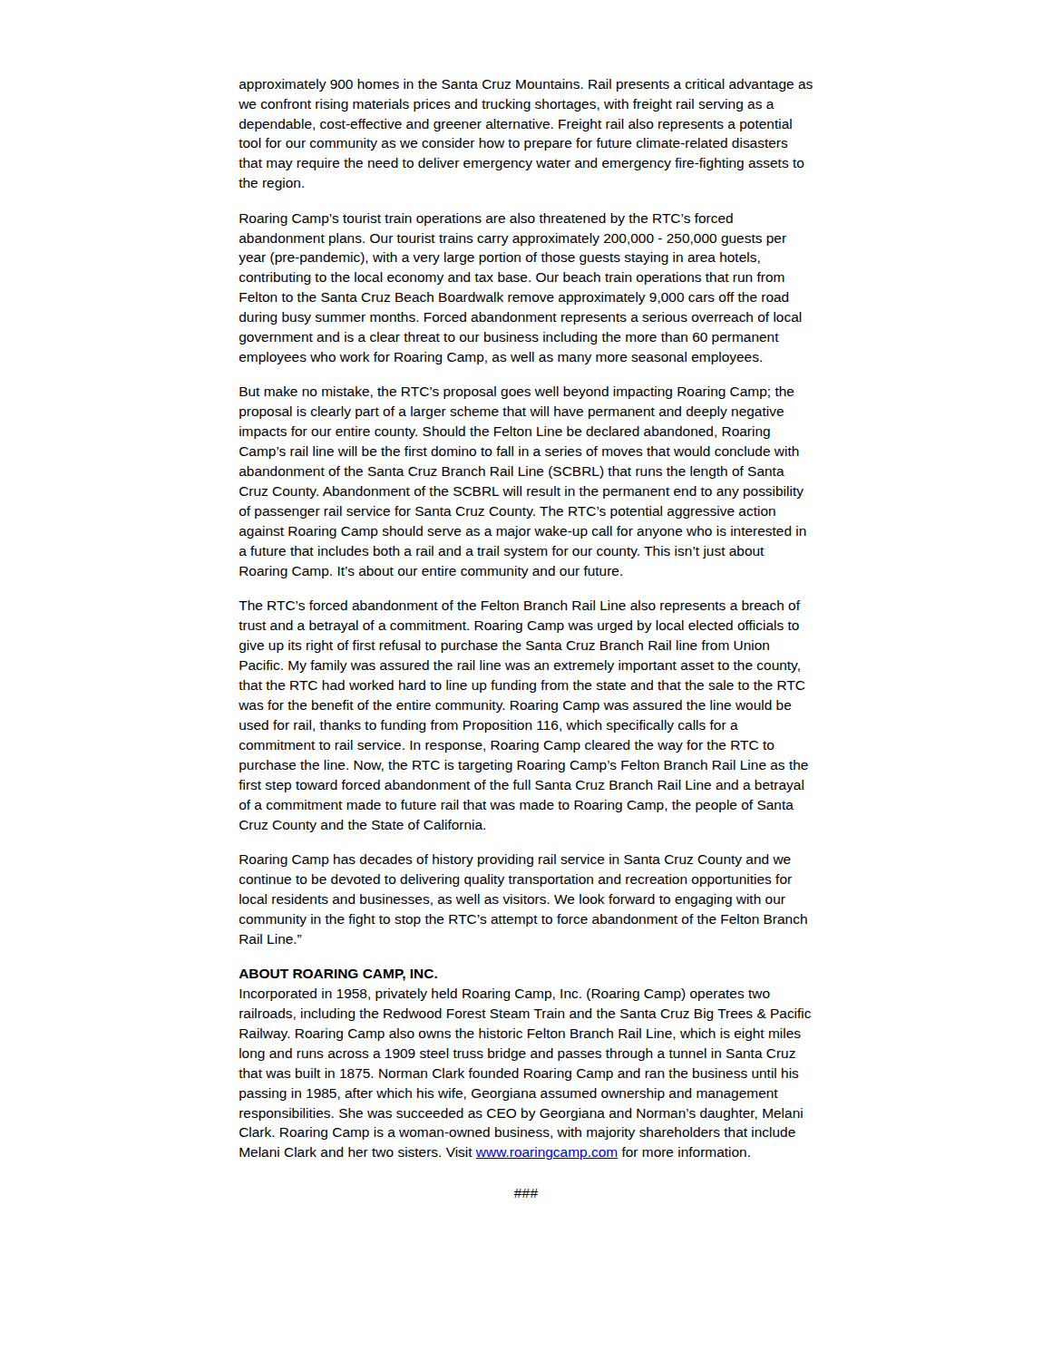approximately 900 homes in the Santa Cruz Mountains. Rail presents a critical advantage as we confront rising materials prices and trucking shortages, with freight rail serving as a dependable, cost-effective and greener alternative. Freight rail also represents a potential tool for our community as we consider how to prepare for future climate-related disasters that may require the need to deliver emergency water and emergency fire-fighting assets to the region.
Roaring Camp’s tourist train operations are also threatened by the RTC’s forced abandonment plans. Our tourist trains carry approximately 200,000 - 250,000 guests per year (pre-pandemic), with a very large portion of those guests staying in area hotels, contributing to the local economy and tax base. Our beach train operations that run from Felton to the Santa Cruz Beach Boardwalk remove approximately 9,000 cars off the road during busy summer months. Forced abandonment represents a serious overreach of local government and is a clear threat to our business including the more than 60 permanent employees who work for Roaring Camp, as well as many more seasonal employees.
But make no mistake, the RTC’s proposal goes well beyond impacting Roaring Camp; the proposal is clearly part of a larger scheme that will have permanent and deeply negative impacts for our entire county. Should the Felton Line be declared abandoned, Roaring Camp’s rail line will be the first domino to fall in a series of moves that would conclude with abandonment of the Santa Cruz Branch Rail Line (SCBRL) that runs the length of Santa Cruz County. Abandonment of the SCBRL will result in the permanent end to any possibility of passenger rail service for Santa Cruz County. The RTC’s potential aggressive action against Roaring Camp should serve as a major wake-up call for anyone who is interested in a future that includes both a rail and a trail system for our county. This isn’t just about Roaring Camp. It’s about our entire community and our future.
The RTC’s forced abandonment of the Felton Branch Rail Line also represents a breach of trust and a betrayal of a commitment. Roaring Camp was urged by local elected officials to give up its right of first refusal to purchase the Santa Cruz Branch Rail line from Union Pacific. My family was assured the rail line was an extremely important asset to the county, that the RTC had worked hard to line up funding from the state and that the sale to the RTC was for the benefit of the entire community. Roaring Camp was assured the line would be used for rail, thanks to funding from Proposition 116, which specifically calls for a commitment to rail service. In response, Roaring Camp cleared the way for the RTC to purchase the line. Now, the RTC is targeting Roaring Camp’s Felton Branch Rail Line as the first step toward forced abandonment of the full Santa Cruz Branch Rail Line and a betrayal of a commitment made to future rail that was made to Roaring Camp, the people of Santa Cruz County and the State of California.
Roaring Camp has decades of history providing rail service in Santa Cruz County and we continue to be devoted to delivering quality transportation and recreation opportunities for local residents and businesses, as well as visitors. We look forward to engaging with our community in the fight to stop the RTC’s attempt to force abandonment of the Felton Branch Rail Line.”
ABOUT ROARING CAMP, INC.
Incorporated in 1958, privately held Roaring Camp, Inc. (Roaring Camp) operates two railroads, including the Redwood Forest Steam Train and the Santa Cruz Big Trees & Pacific Railway. Roaring Camp also owns the historic Felton Branch Rail Line, which is eight miles long and runs across a 1909 steel truss bridge and passes through a tunnel in Santa Cruz that was built in 1875. Norman Clark founded Roaring Camp and ran the business until his passing in 1985, after which his wife, Georgiana assumed ownership and management responsibilities. She was succeeded as CEO by Georgiana and Norman’s daughter, Melani Clark. Roaring Camp is a woman-owned business, with majority shareholders that include Melani Clark and her two sisters. Visit www.roaringcamp.com for more information.
###